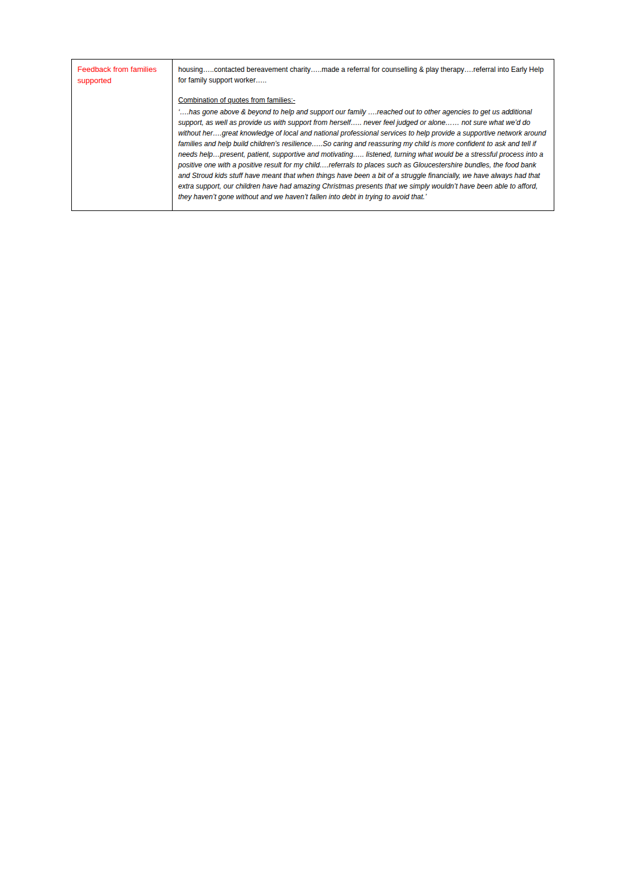| Feedback from families supported | housing…..contacted bereavement charity…..made a referral for counselling & play therapy….referral into Early Help for family support worker….. Combination of quotes from families:- ‘….has gone above & beyond to help and support our family ….reached out to other agencies to get us additional support, as well as provide us with support from herself….. never feel judged or alone…… not sure what we’d do without her….great knowledge of local and national professional services to help provide a supportive network around families and help build children’s resilience…..So caring and reassuring my child is more confident to ask and tell if needs help…present, patient, supportive and motivating….. listened, turning what would be a stressful process into a positive one with a positive result for my child….referrals to places such as Gloucestershire bundles, the food bank and Stroud kids stuff have meant that when things have been a bit of a struggle financially, we have always had that extra support, our children have had amazing Christmas presents that we simply wouldn’t have been able to afford, they haven’t gone without and we haven’t fallen into debt in trying to avoid that.’ |